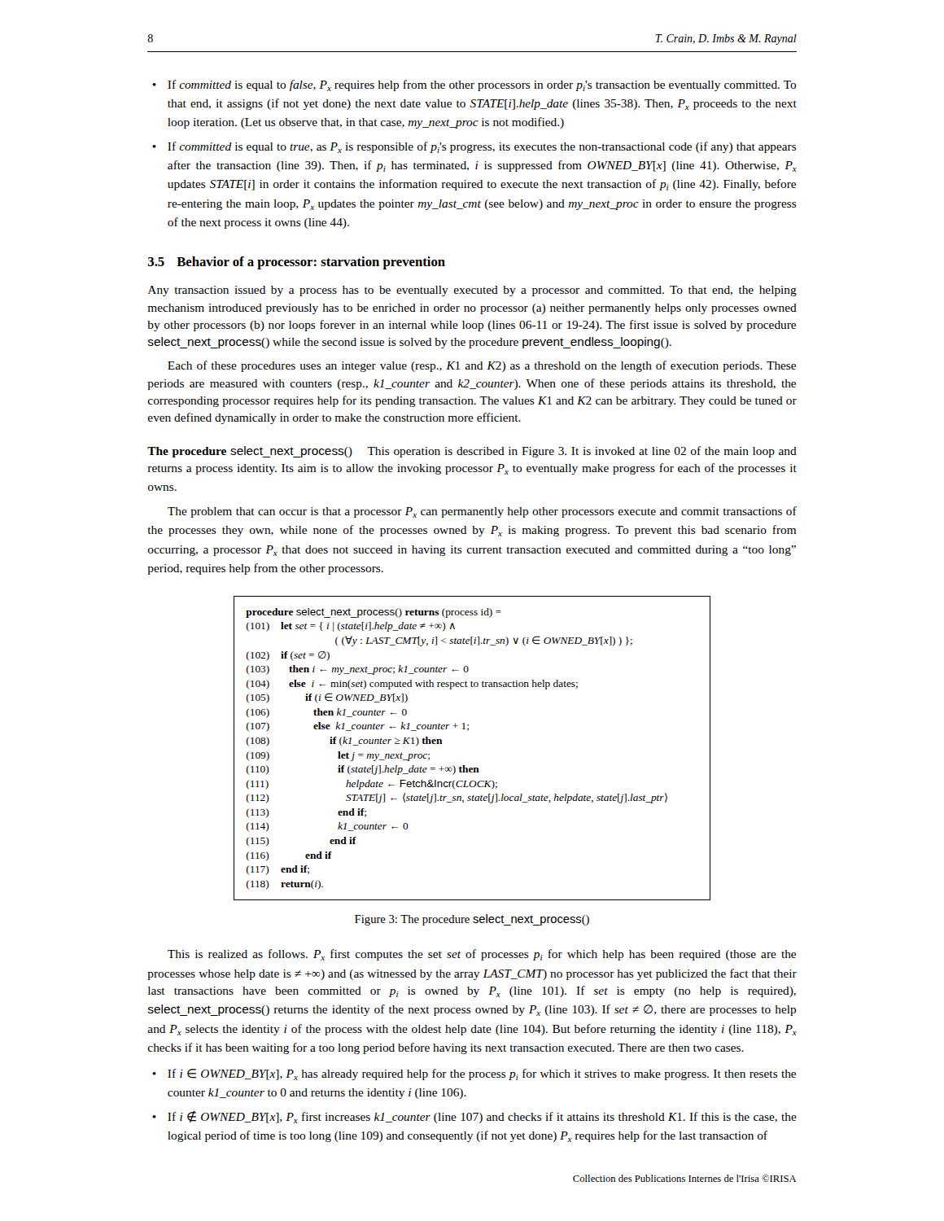8 T. Crain, D. Imbs & M. Raynal
If committed is equal to false, Px requires help from the other processors in order pi's transaction be eventually committed. To that end, it assigns (if not yet done) the next date value to STATE[i].help_date (lines 35-38). Then, Px proceeds to the next loop iteration. (Let us observe that, in that case, my_next_proc is not modified.)
If committed is equal to true, as Px is responsible of pi's progress, its executes the non-transactional code (if any) that appears after the transaction (line 39). Then, if pi has terminated, i is suppressed from OWNED_BY[x] (line 41). Otherwise, Px updates STATE[i] in order it contains the information required to execute the next transaction of pi (line 42). Finally, before re-entering the main loop, Px updates the pointer my_last_cmt (see below) and my_next_proc in order to ensure the progress of the next process it owns (line 44).
3.5 Behavior of a processor: starvation prevention
Any transaction issued by a process has to be eventually executed by a processor and committed. To that end, the helping mechanism introduced previously has to be enriched in order no processor (a) neither permanently helps only processes owned by other processors (b) nor loops forever in an internal while loop (lines 06-11 or 19-24). The first issue is solved by procedure select_next_process() while the second issue is solved by the procedure prevent_endless_looping().
Each of these procedures uses an integer value (resp., K1 and K2) as a threshold on the length of execution periods. These periods are measured with counters (resp., k1_counter and k2_counter). When one of these periods attains its threshold, the corresponding processor requires help for its pending transaction. The values K1 and K2 can be arbitrary. They could be tuned or even defined dynamically in order to make the construction more efficient.
The procedure select_next_process() This operation is described in Figure 3. It is invoked at line 02 of the main loop and returns a process identity. Its aim is to allow the invoking processor Px to eventually make progress for each of the processes it owns.
The problem that can occur is that a processor Px can permanently help other processors execute and commit transactions of the processes they own, while none of the processes owned by Px is making progress. To prevent this bad scenario from occurring, a processor Px that does not succeed in having its current transaction executed and committed during a “too long” period, requires help from the other processors.
procedure select_next_process() returns (process id) =
(101) let set = { i | (state[i].help_date ≠ +∞) ∧
( (∀y : LAST_CMT[y, i] < state[i].tr_sn) ∨ (i ∈ OWNED_BY[x]) ) };
(102) if (set = ∅)
(103) then i ← my_next_proc; k1_counter ← 0
(104) else i ← min(set) computed with respect to transaction help dates;
(105) if (i ∈ OWNED_BY[x])
(106) then k1_counter ← 0
(107) else k1_counter ← k1_counter + 1;
(108) if (k1_counter ≥ K1) then
(109) let j = my_next_proc;
(110) if (state[j].help_date = +∞) then
(111) helpdate ← Fetch&Incr(CLOCK);
(112) STATE[j] ← ⟨state[j].tr_sn, state[j].local_state, helpdate, state[j].last_ptr⟩
(113) end if;
(114) k1_counter ← 0
(115) end if
(116) end if
(117) end if;
(118) return(i).
Figure 3: The procedure select_next_process()
This is realized as follows. Px first computes the set set of processes pi for which help has been required (those are the processes whose help date is ≠ +∞) and (as witnessed by the array LAST_CMT) no processor has yet publicized the fact that their last transactions have been committed or pi is owned by Px (line 101). If set is empty (no help is required), select_next_process() returns the identity of the next process owned by Px (line 103). If set ≠ ∅, there are processes to help and Px selects the identity i of the process with the oldest help date (line 104). But before returning the identity i (line 118), Px checks if it has been waiting for a too long period before having its next transaction executed. There are then two cases.
If i ∈ OWNED_BY[x], Px has already required help for the process pi for which it strives to make progress. It then resets the counter k1_counter to 0 and returns the identity i (line 106).
If i ∉ OWNED_BY[x], Px first increases k1_counter (line 107) and checks if it attains its threshold K1. If this is the case, the logical period of time is too long (line 109) and consequently (if not yet done) Px requires help for the last transaction of
Collection des Publications Internes de l'Irisa ©IRISA